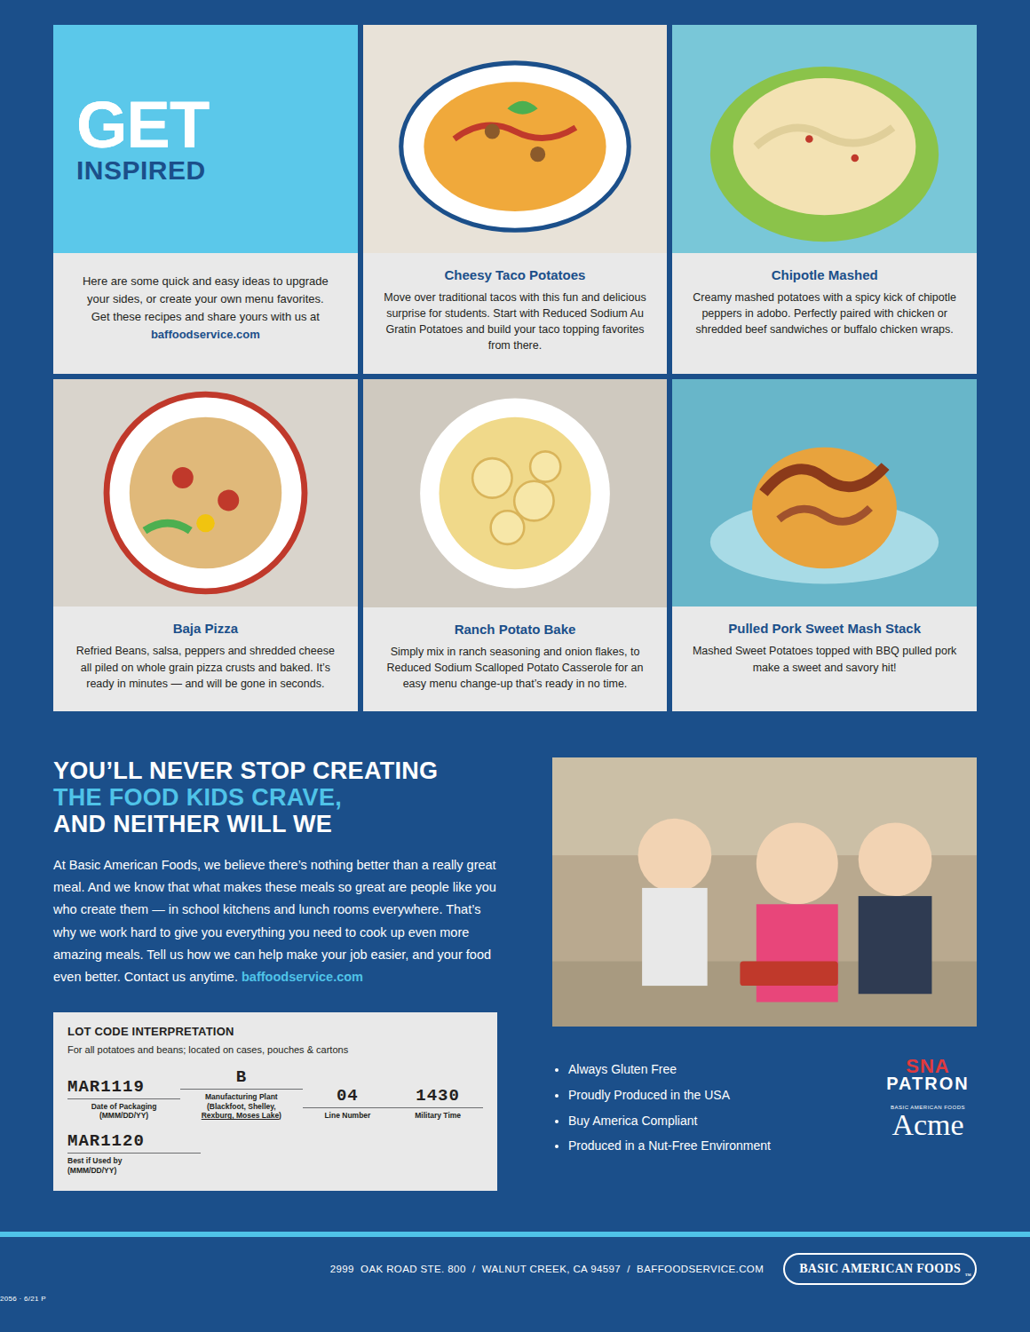GET
INSPIRED
Here are some quick and easy ideas to upgrade your sides, or create your own menu favorites. Get these recipes and share yours with us at baffoodservice.com
Cheesy Taco Potatoes
Move over traditional tacos with this fun and delicious surprise for students. Start with Reduced Sodium Au Gratin Potatoes and build your taco topping favorites from there.
Chipotle Mashed
Creamy mashed potatoes with a spicy kick of chipotle peppers in adobo. Perfectly paired with chicken or shredded beef sandwiches or buffalo chicken wraps.
Baja Pizza
Refried Beans, salsa, peppers and shredded cheese all piled on whole grain pizza crusts and baked. It’s ready in minutes — and will be gone in seconds.
Ranch Potato Bake
Simply mix in ranch seasoning and onion flakes, to Reduced Sodium Scalloped Potato Casserole for an easy menu change-up that’s ready in no time.
Pulled Pork Sweet Mash Stack
Mashed Sweet Potatoes topped with BBQ pulled pork make a sweet and savory hit!
YOU’LL NEVER STOP CREATING
THE FOOD KIDS CRAVE,
AND NEITHER WILL WE
At Basic American Foods, we believe there’s nothing better than a really great meal. And we know that what makes these meals so great are people like you who create them — in school kitchens and lunch rooms everywhere. That’s why we work hard to give you everything you need to cook up even more amazing meals. Tell us how we can help make your job easier, and your food even better. Contact us anytime. baffoodservice.com
LOT CODE INTERPRETATION
For all potatoes and beans; located on cases, pouches & cartons
MAR1119
Date of Packaging
(MMM/DD/YY)
B
Manufacturing Plant
(Blackfoot, Shelley,
Rexburg, Moses Lake)
04
Line Number
1430
Military Time
MAR1120
Best if Used by
(MMM/DD/YY)
Always Gluten Free
Proudly Produced in the USA
Buy America Compliant
Produced in a Nut-Free Environment
SNA
PATRON
Basic American Foods
Acme
2056 · 6/21 P
2999 OAK ROAD STE. 800 / WALNUT CREEK, CA 94597 / BAFFOODSERVICE.COM
BASIC AMERICAN FOODS™